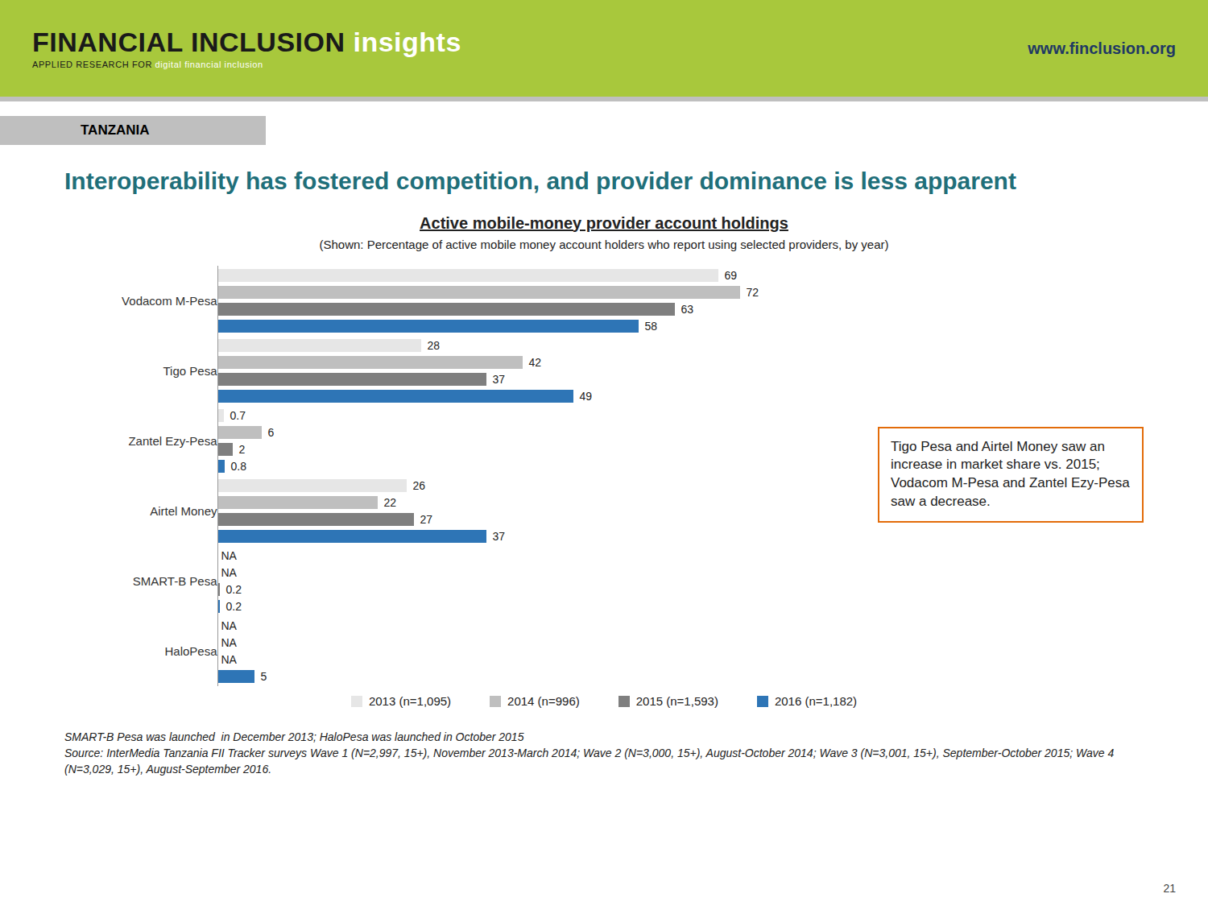FINANCIAL INCLUSION insights
APPLIED RESEARCH FOR digital financial inclusion
www.finclusion.org
TANZANIA
Interoperability has fostered competition, and provider dominance is less apparent
Active mobile-money provider account holdings
(Shown: Percentage of active mobile money account holders who report using selected providers, by year)
Tigo Pesa and Airtel Money saw an increase in market share vs. 2015; Vodacom M-Pesa and Zantel Ezy-Pesa saw a decrease.
| Vodacom M-Pesa | 69 72 63 58 |
| Tigo Pesa | 28 42 37 49 |
| Zantel Ezy-Pesa | 0.7 6 2 0.8 |
| Airtel Money | 26 22 27 37 |
| SMART-B Pesa | NA NA 0.2 0.2 |
| HaloPesa | NA NA NA 5 |
2013 (n=1,095)
2014 (n=996)
2015 (n=1,593)
2016 (n=1,182)
SMART-B Pesa was launched in December 2013; HaloPesa was launched in October 2015
Source: InterMedia Tanzania FII Tracker surveys Wave 1 (N=2,997, 15+), November 2013-March 2014; Wave 2 (N=3,000, 15+), August-October 2014; Wave 3 (N=3,001, 15+), September-October 2015; Wave 4 (N=3,029, 15+), August-September 2016.
21